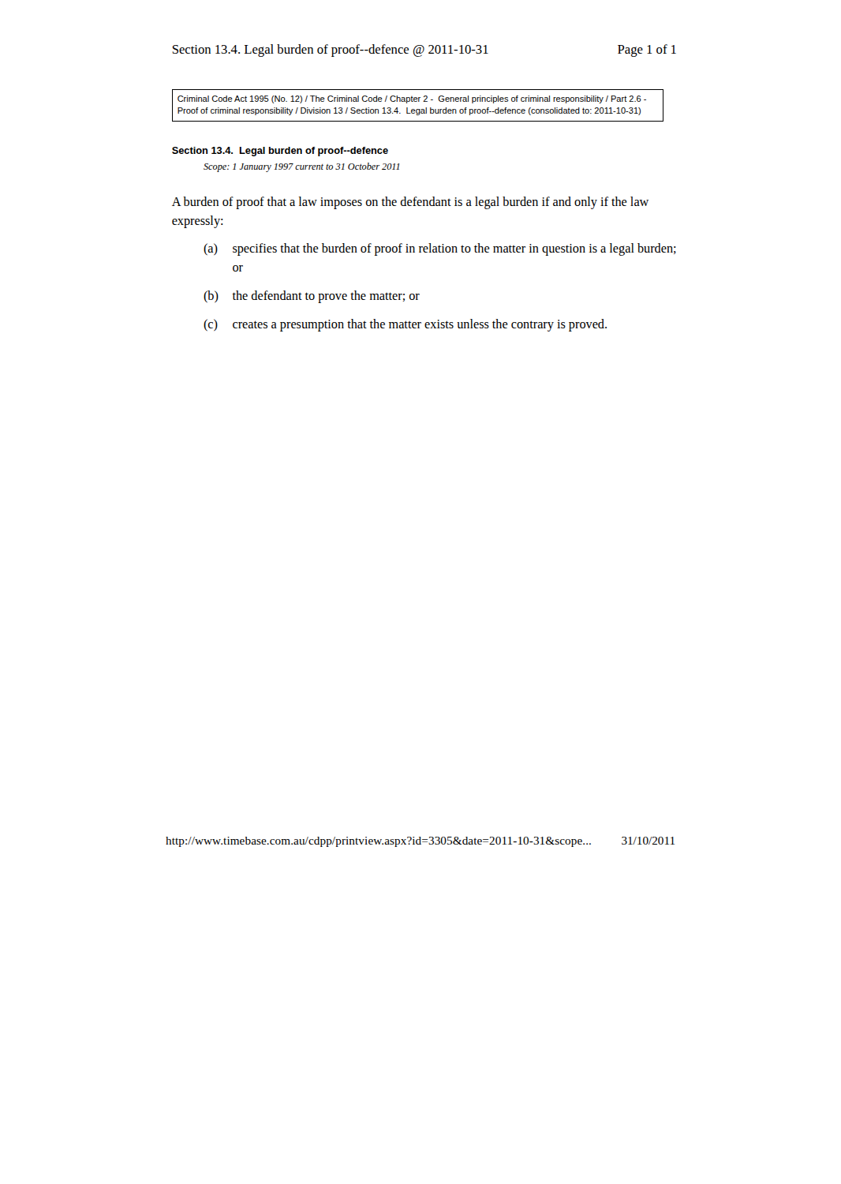Section 13.4. Legal burden of proof--defence @ 2011-10-31
Page 1 of 1
Criminal Code Act 1995 (No. 12) / The Criminal Code / Chapter 2 - General principles of criminal responsibility / Part 2.6 - Proof of criminal responsibility / Division 13 / Section 13.4. Legal burden of proof--defence (consolidated to: 2011-10-31)
Section 13.4. Legal burden of proof--defence
Scope: 1 January 1997 current to 31 October 2011
A burden of proof that a law imposes on the defendant is a legal burden if and only if the law expressly:
(a) specifies that the burden of proof in relation to the matter in question is a legal burden; or
(b) the defendant to prove the matter; or
(c) creates a presumption that the matter exists unless the contrary is proved.
http://www.timebase.com.au/cdpp/printview.aspx?id=3305&date=2011-10-31&scope... 31/10/2011